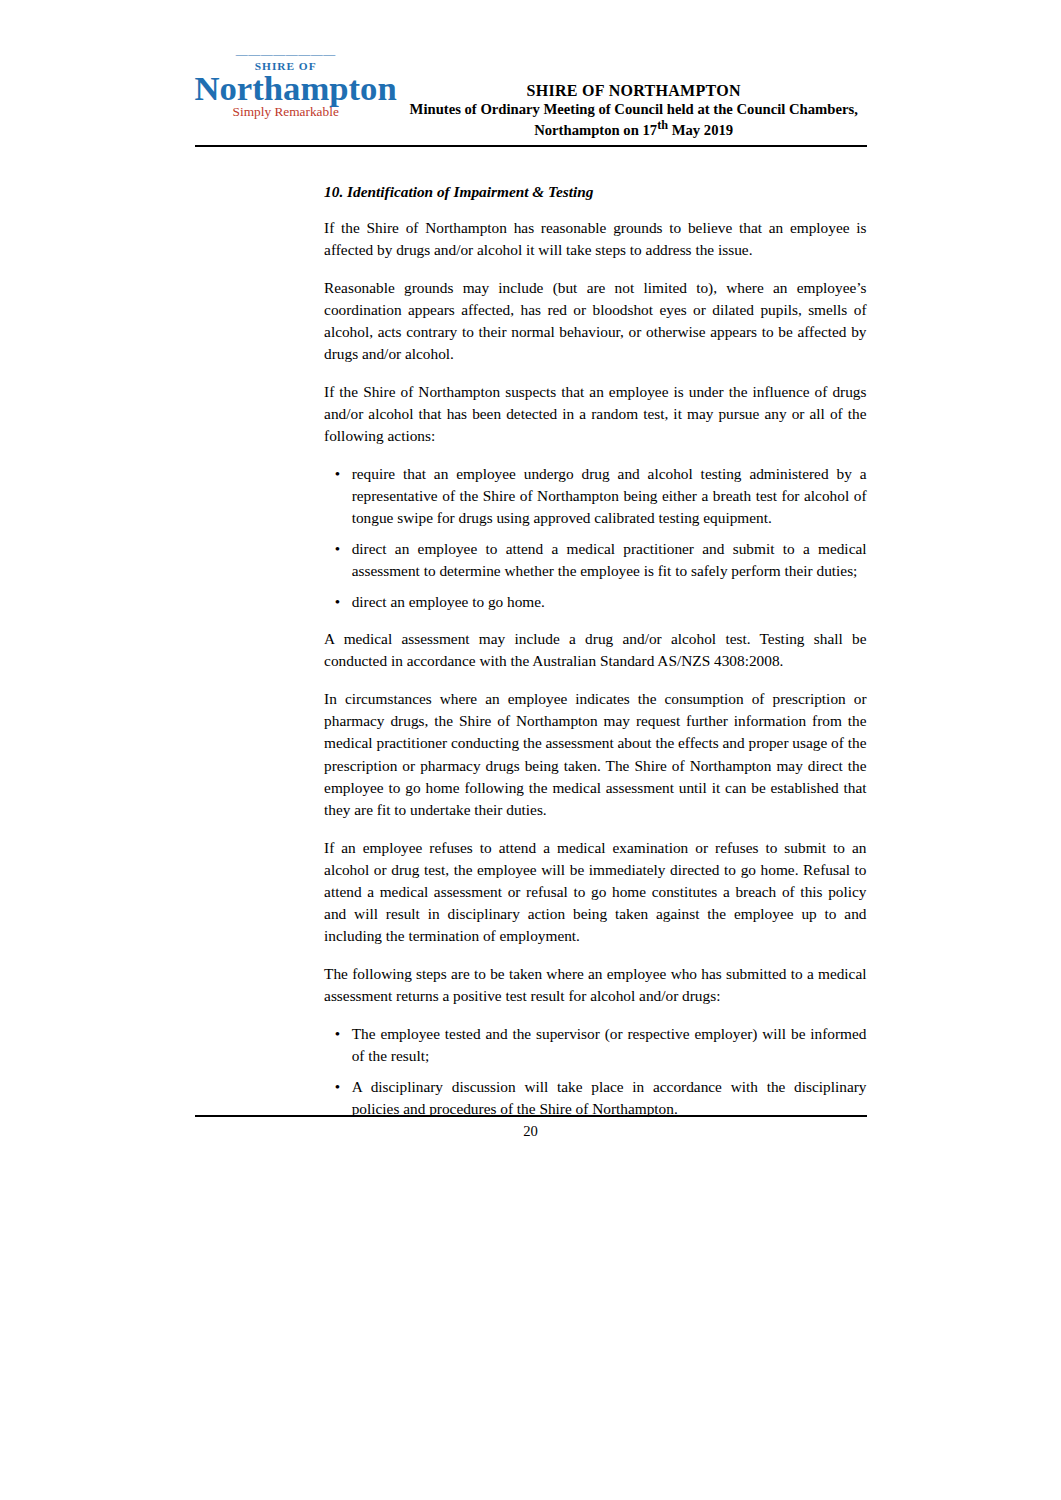————————
SHIRE OF
Northampton
Simply Remarkable
SHIRE OF NORTHAMPTON
Minutes of Ordinary Meeting of Council held at the Council Chambers, Northampton on 17th May 2019
10. Identification of Impairment & Testing
If the Shire of Northampton has reasonable grounds to believe that an employee is affected by drugs and/or alcohol it will take steps to address the issue.
Reasonable grounds may include (but are not limited to), where an employee’s coordination appears affected, has red or bloodshot eyes or dilated pupils, smells of alcohol, acts contrary to their normal behaviour, or otherwise appears to be affected by drugs and/or alcohol.
If the Shire of Northampton suspects that an employee is under the influence of drugs and/or alcohol that has been detected in a random test, it may pursue any or all of the following actions:
require that an employee undergo drug and alcohol testing administered by a representative of the Shire of Northampton being either a breath test for alcohol of tongue swipe for drugs using approved calibrated testing equipment.
direct an employee to attend a medical practitioner and submit to a medical assessment to determine whether the employee is fit to safely perform their duties;
direct an employee to go home.
A medical assessment may include a drug and/or alcohol test. Testing shall be conducted in accordance with the Australian Standard AS/NZS 4308:2008.
In circumstances where an employee indicates the consumption of prescription or pharmacy drugs, the Shire of Northampton may request further information from the medical practitioner conducting the assessment about the effects and proper usage of the prescription or pharmacy drugs being taken. The Shire of Northampton may direct the employee to go home following the medical assessment until it can be established that they are fit to undertake their duties.
If an employee refuses to attend a medical examination or refuses to submit to an alcohol or drug test, the employee will be immediately directed to go home. Refusal to attend a medical assessment or refusal to go home constitutes a breach of this policy and will result in disciplinary action being taken against the employee up to and including the termination of employment.
The following steps are to be taken where an employee who has submitted to a medical assessment returns a positive test result for alcohol and/or drugs:
The employee tested and the supervisor (or respective employer) will be informed of the result;
A disciplinary discussion will take place in accordance with the disciplinary policies and procedures of the Shire of Northampton.
20